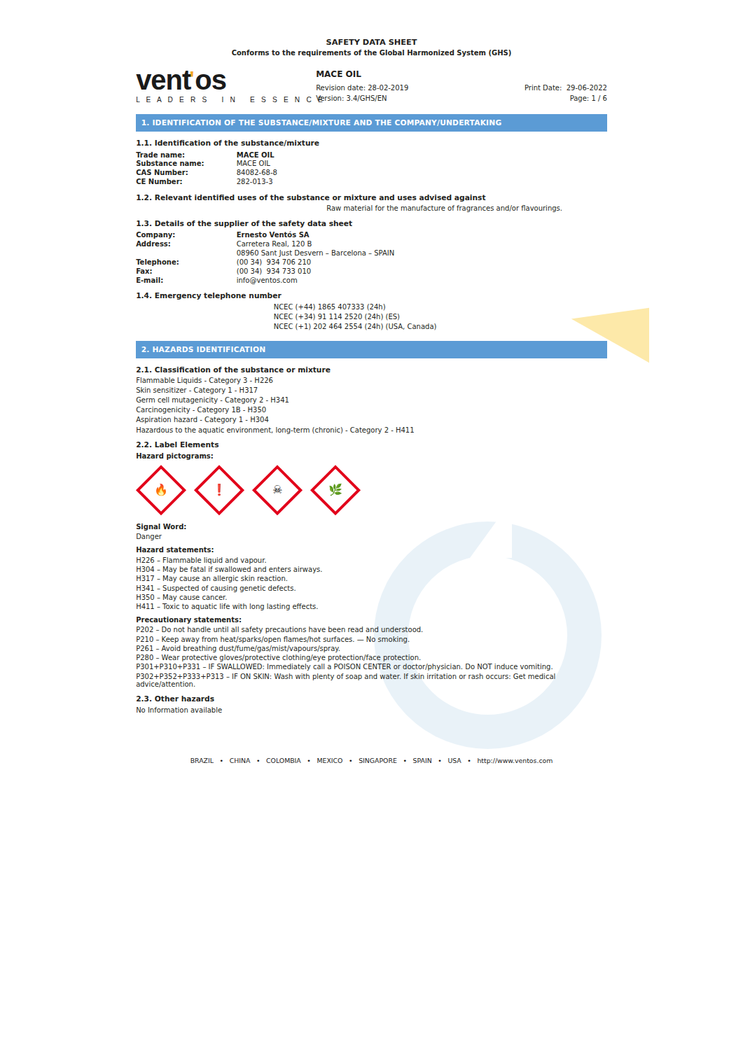SAFETY DATA SHEET
Conforms to the requirements of the Global Harmonized System (GHS)
vent'os
L E A D E R S I N E S S E N C E
MACE OIL
Revision date: 28-02-2019
Version: 3.4/GHS/EN
Print Date: 29-06-2022
Page: 1 / 6
1. IDENTIFICATION OF THE SUBSTANCE/MIXTURE AND THE COMPANY/UNDERTAKING
1.1. Identification of the substance/mixture
| Trade name: | MACE OIL |
| Substance name: | MACE OIL |
| CAS Number: | 84082-68-8 |
| CE Number: | 282-013-3 |
1.2. Relevant identified uses of the substance or mixture and uses advised against
Raw material for the manufacture of fragrances and/or flavourings.
1.3. Details of the supplier of the safety data sheet
| Company: | Ernesto Ventós SA |
| Address: | Carretera Real, 120 B |
| | 08960 Sant Just Desvern – Barcelona – SPAIN |
| Telephone: | (00 34) 934 706 210 |
| Fax: | (00 34) 934 733 010 |
| E-mail: | info@ventos.com |
1.4. Emergency telephone number
NCEC (+44) 1865 407333 (24h)
NCEC (+34) 91 114 2520 (24h) (ES)
NCEC (+1) 202 464 2554 (24h) (USA, Canada)
2. HAZARDS IDENTIFICATION
2.1. Classification of the substance or mixture
Flammable Liquids - Category 3 - H226
Skin sensitizer - Category 1 - H317
Germ cell mutagenicity - Category 2 - H341
Carcinogenicity - Category 1B - H350
Aspiration hazard - Category 1 - H304
Hazardous to the aquatic environment, long-term (chronic) - Category 2 - H411
2.2. Label Elements
Hazard pictograms:
🔥
❗
☠
🌿
Signal Word:
Danger
Hazard statements:
H226 – Flammable liquid and vapour.
H304 – May be fatal if swallowed and enters airways.
H317 – May cause an allergic skin reaction.
H341 – Suspected of causing genetic defects.
H350 – May cause cancer.
H411 – Toxic to aquatic life with long lasting effects.
Precautionary statements:
P202 – Do not handle until all safety precautions have been read and understood.
P210 – Keep away from heat/sparks/open flames/hot surfaces. — No smoking.
P261 – Avoid breathing dust/fume/gas/mist/vapours/spray.
P280 – Wear protective gloves/protective clothing/eye protection/face protection.
P301+P310+P331 – IF SWALLOWED: Immediately call a POISON CENTER or doctor/physician. Do NOT induce vomiting.
P302+P352+P333+P313 – IF ON SKIN: Wash with plenty of soap and water. If skin irritation or rash occurs: Get medical advice/attention.
2.3. Other hazards
No Information available
BRAZIL • CHINA • COLOMBIA • MEXICO • SINGAPORE • SPAIN • USA • http://www.ventos.com